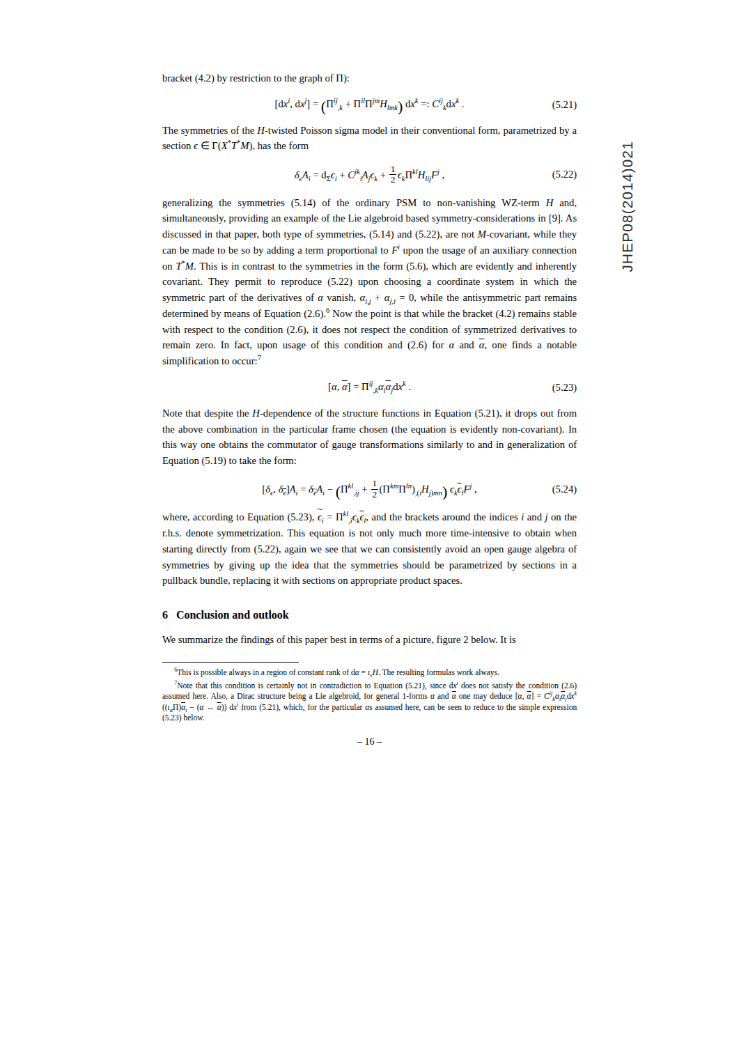JHEP08(2014)021
bracket (4.2) by restriction to the graph of Π):
[dxi, dxj] = (Πij,k + ΠilΠjmHlmk) dxk =: Cijkdxk . (5.21)
The symmetries of the H-twisted Poisson sigma model in their conventional form, parametrized by a section ϵ ∈ Γ(X*T*M), has the form
δϵAi = dΣϵi + CjkiAjϵk + 12 ϵkΠklHlijFj , (5.22)
generalizing the symmetries (5.14) of the ordinary PSM to non-vanishing WZ-term H and, simultaneously, providing an example of the Lie algebroid based symmetry-considerations in [9]. As discussed in that paper, both type of symmetries, (5.14) and (5.22), are not M-covariant, while they can be made to be so by adding a term proportional to Fi upon the usage of an auxiliary connection on T*M. This is in contrast to the symmetries in the form (5.6), which are evidently and inherently covariant. They permit to reproduce (5.22) upon choosing a coordinate system in which the symmetric part of the derivatives of α vanish, αi,j + αj,i = 0, while the antisymmetric part remains determined by means of Equation (2.6).6 Now the point is that while the bracket (4.2) remains stable with respect to the condition (2.6), it does not respect the condition of symmetrized derivatives to remain zero. In fact, upon usage of this condition and (2.6) for α and α, one finds a notable simplification to occur:7
[α, α] = Πij,kαiαjdxk . (5.23)
Note that despite the H-dependence of the structure functions in Equation (5.21), it drops out from the above combination in the particular frame chosen (the equation is evidently non-covariant). In this way one obtains the commutator of gauge transformations similarly to and in generalization of Equation (5.19) to take the form:
[δϵ, δϵ]Ai = δϵAi − (Πkl,ij + 12(ΠkmΠln),(iHj)mn) ϵkϵlFj , (5.24)
where, according to Equation (5.23), ϵi = Πkl,iϵkϵl, and the brackets around the indices i and j on the r.h.s. denote symmetrization. This equation is not only much more time-intensive to obtain when starting directly from (5.22), again we see that we can consistently avoid an open gauge algebra of symmetries by giving up the idea that the symmetries should be parametrized by sections in a pullback bundle, replacing it with sections on appropriate product spaces.
6 Conclusion and outlook
We summarize the findings of this paper best in terms of a picture, figure 2 below. It is
6This is possible always in a region of constant rank of dα = ιvH. The resulting formulas work always.
7Note that this condition is certainly not in contradiction to Equation (5.21), since dxi does not satisfy the condition (2.6) assumed here. Also, a Dirac structure being a Lie algebroid, for general 1-forms α and α one may deduce [α, α] = Cijkαiαjdxk ((ιαΠ)αi − (α ↔ α)) dxi from (5.21), which, for the particular αs assumed here, can be seen to reduce to the simple expression (5.23) below.
– 16 –